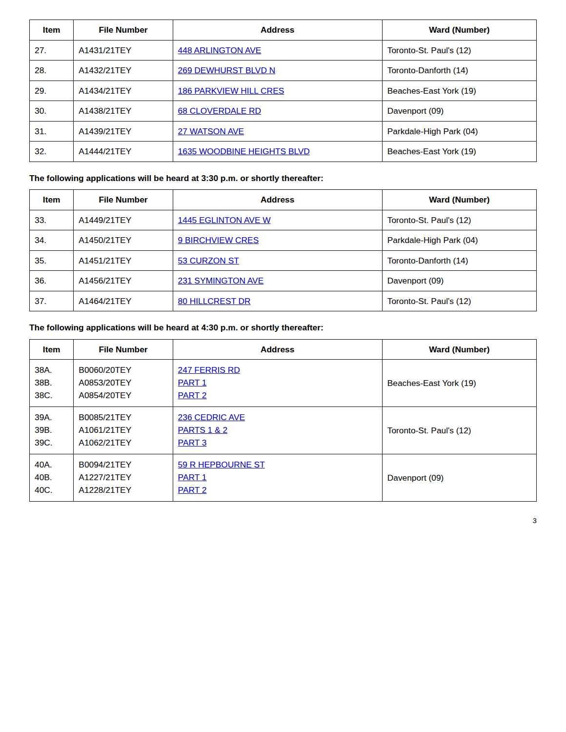| Item | File Number | Address | Ward (Number) |
| --- | --- | --- | --- |
| 27. | A1431/21TEY | 448 ARLINGTON AVE | Toronto-St. Paul's (12) |
| 28. | A1432/21TEY | 269 DEWHURST BLVD N | Toronto-Danforth (14) |
| 29. | A1434/21TEY | 186 PARKVIEW HILL CRES | Beaches-East York (19) |
| 30. | A1438/21TEY | 68 CLOVERDALE RD | Davenport (09) |
| 31. | A1439/21TEY | 27 WATSON AVE | Parkdale-High Park (04) |
| 32. | A1444/21TEY | 1635 WOODBINE HEIGHTS BLVD | Beaches-East York (19) |
The following applications will be heard at 3:30 p.m. or shortly thereafter:
| Item | File Number | Address | Ward (Number) |
| --- | --- | --- | --- |
| 33. | A1449/21TEY | 1445 EGLINTON AVE W | Toronto-St. Paul's (12) |
| 34. | A1450/21TEY | 9 BIRCHVIEW CRES | Parkdale-High Park (04) |
| 35. | A1451/21TEY | 53 CURZON ST | Toronto-Danforth (14) |
| 36. | A1456/21TEY | 231 SYMINGTON AVE | Davenport (09) |
| 37. | A1464/21TEY | 80 HILLCREST DR | Toronto-St. Paul's (12) |
The following applications will be heard at 4:30 p.m. or shortly thereafter:
| Item | File Number | Address | Ward (Number) |
| --- | --- | --- | --- |
| 38A. 38B. 38C. | B0060/20TEY A0853/20TEY A0854/20TEY | 247 FERRIS RD PART 1 PART 2 | Beaches-East York (19) |
| 39A. 39B. 39C. | B0085/21TEY A1061/21TEY A1062/21TEY | 236 CEDRIC AVE PARTS 1 & 2 PART 3 | Toronto-St. Paul's (12) |
| 40A. 40B. 40C. | B0094/21TEY A1227/21TEY A1228/21TEY | 59 R HEPBOURNE ST PART 1 PART 2 | Davenport (09) |
3